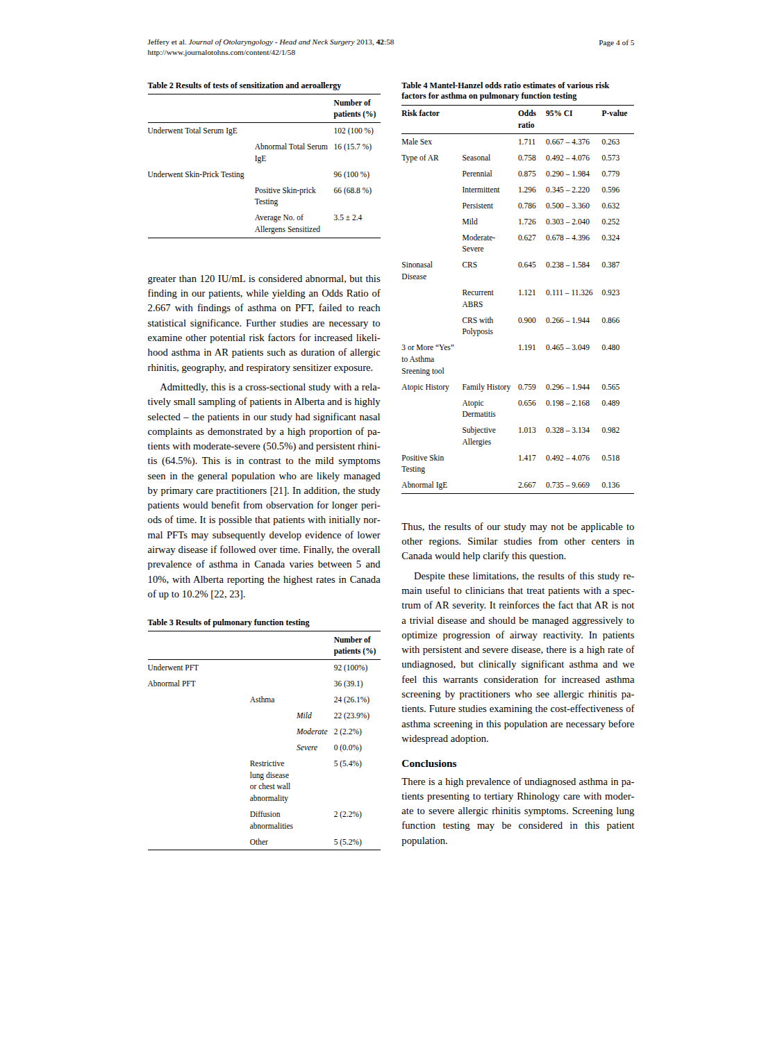Jeffery et al. Journal of Otolaryngology - Head and Neck Surgery 2013, 42:58
http://www.journalotohns.com/content/42/1/58
Page 4 of 5
Table 2 Results of tests of sensitization and aeroallergy
| | | Number of patients (%) |
| --- | --- | --- |
| Underwent Total Serum IgE | | 102 (100 %) |
| | Abnormal Total Serum IgE | 16 (15.7 %) |
| Underwent Skin-Prick Testing | | 96 (100 %) |
| | Positive Skin-prick Testing | 66 (68.8 %) |
| | Average No. of Allergens Sensitized | 3.5 ± 2.4 |
greater than 120 IU/mL is considered abnormal, but this finding in our patients, while yielding an Odds Ratio of 2.667 with findings of asthma on PFT, failed to reach statistical significance. Further studies are necessary to examine other potential risk factors for increased likelihood asthma in AR patients such as duration of allergic rhinitis, geography, and respiratory sensitizer exposure.
Admittedly, this is a cross-sectional study with a relatively small sampling of patients in Alberta and is highly selected – the patients in our study had significant nasal complaints as demonstrated by a high proportion of patients with moderate-severe (50.5%) and persistent rhinitis (64.5%). This is in contrast to the mild symptoms seen in the general population who are likely managed by primary care practitioners [21]. In addition, the study patients would benefit from observation for longer periods of time. It is possible that patients with initially normal PFTs may subsequently develop evidence of lower airway disease if followed over time. Finally, the overall prevalence of asthma in Canada varies between 5 and 10%, with Alberta reporting the highest rates in Canada of up to 10.2% [22, 23].
Table 3 Results of pulmonary function testing
| | | | Number of patients (%) |
| --- | --- | --- | --- |
| Underwent PFT | | | 92 (100%) |
| Abnormal PFT | | | 36 (39.1) |
| | Asthma | | 24 (26.1%) |
| | | Mild | 22 (23.9%) |
| | | Moderate | 2 (2.2%) |
| | | Severe | 0 (0.0%) |
| | Restrictive lung disease or chest wall abnormality | | 5 (5.4%) |
| | Diffusion abnormalities | | 2 (2.2%) |
| | Other | | 5 (5.2%) |
Table 4 Mantel-Hanzel odds ratio estimates of various risk factors for asthma on pulmonary function testing
| Risk factor | | Odds ratio | 95% CI | P-value |
| --- | --- | --- | --- | --- |
| Male Sex | | 1.711 | 0.667 – 4.376 | 0.263 |
| Type of AR | Seasonal | 0.758 | 0.492 – 4.076 | 0.573 |
| | Perennial | 0.875 | 0.290 – 1.984 | 0.779 |
| | Intermittent | 1.296 | 0.345 – 2.220 | 0.596 |
| | Persistent | 0.786 | 0.500 – 3.360 | 0.632 |
| | Mild | 1.726 | 0.303 – 2.040 | 0.252 |
| | Moderate-Severe | 0.627 | 0.678 – 4.396 | 0.324 |
| Sinonasal Disease | CRS | 0.645 | 0.238 – 1.584 | 0.387 |
| | Recurrent ABRS | 1.121 | 0.111 – 11.326 | 0.923 |
| | CRS with Polyposis | 0.900 | 0.266 – 1.944 | 0.866 |
| 3 or More “Yes” to Asthma Sreening tool | | 1.191 | 0.465 – 3.049 | 0.480 |
| Atopic History | Family History | 0.759 | 0.296 – 1.944 | 0.565 |
| | Atopic Dermatitis | 0.656 | 0.198 – 2.168 | 0.489 |
| | Subjective Allergies | 1.013 | 0.328 – 3.134 | 0.982 |
| Positive Skin Testing | | 1.417 | 0.492 – 4.076 | 0.518 |
| Abnormal IgE | | 2.667 | 0.735 – 9.669 | 0.136 |
Thus, the results of our study may not be applicable to other regions. Similar studies from other centers in Canada would help clarify this question.
Despite these limitations, the results of this study remain useful to clinicians that treat patients with a spectrum of AR severity. It reinforces the fact that AR is not a trivial disease and should be managed aggressively to optimize progression of airway reactivity. In patients with persistent and severe disease, there is a high rate of undiagnosed, but clinically significant asthma and we feel this warrants consideration for increased asthma screening by practitioners who see allergic rhinitis patients. Future studies examining the cost-effectiveness of asthma screening in this population are necessary before widespread adoption.
Conclusions
There is a high prevalence of undiagnosed asthma in patients presenting to tertiary Rhinology care with moderate to severe allergic rhinitis symptoms. Screening lung function testing may be considered in this patient population.